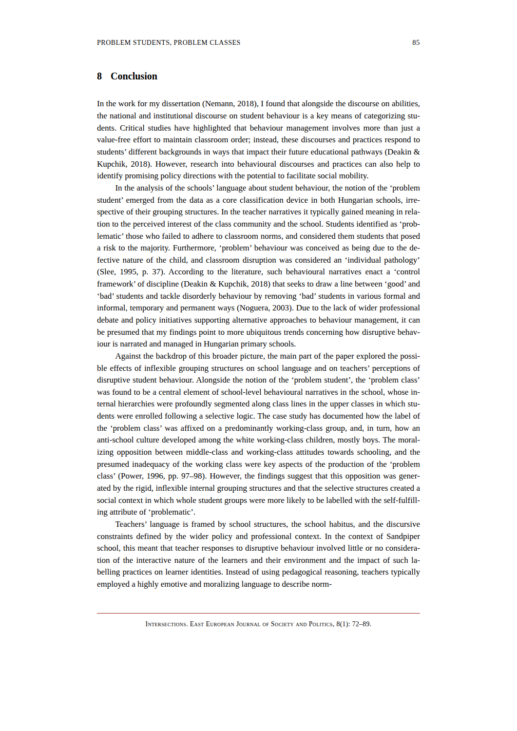Problem students, problem classes 85
8 Conclusion
In the work for my dissertation (Nemann, 2018), I found that alongside the discourse on abilities, the national and institutional discourse on student behaviour is a key means of categorizing students. Critical studies have highlighted that behaviour management involves more than just a value-free effort to maintain classroom order; instead, these discourses and practices respond to students’ different backgrounds in ways that impact their future educational pathways (Deakin & Kupchik, 2018). However, research into behavioural discourses and practices can also help to identify promising policy directions with the potential to facilitate social mobility.
In the analysis of the schools’ language about student behaviour, the notion of the ‘problem student’ emerged from the data as a core classification device in both Hungarian schools, irrespective of their grouping structures. In the teacher narratives it typically gained meaning in relation to the perceived interest of the class community and the school. Students identified as ‘problematic’ those who failed to adhere to classroom norms, and considered them students that posed a risk to the majority. Furthermore, ‘problem’ behaviour was conceived as being due to the defective nature of the child, and classroom disruption was considered an ‘individual pathology’ (Slee, 1995, p. 37). According to the literature, such behavioural narratives enact a ‘control framework’ of discipline (Deakin & Kupchik, 2018) that seeks to draw a line between ‘good’ and ‘bad’ students and tackle disorderly behaviour by removing ‘bad’ students in various formal and informal, temporary and permanent ways (Noguera, 2003). Due to the lack of wider professional debate and policy initiatives supporting alternative approaches to behaviour management, it can be presumed that my findings point to more ubiquitous trends concerning how disruptive behaviour is narrated and managed in Hungarian primary schools.
Against the backdrop of this broader picture, the main part of the paper explored the possible effects of inflexible grouping structures on school language and on teachers’ perceptions of disruptive student behaviour. Alongside the notion of the ‘problem student’, the ‘problem class’ was found to be a central element of school-level behavioural narratives in the school, whose internal hierarchies were profoundly segmented along class lines in the upper classes in which students were enrolled following a selective logic. The case study has documented how the label of the ‘problem class’ was affixed on a predominantly working-class group, and, in turn, how an anti-school culture developed among the white working-class children, mostly boys. The moralizing opposition between middle-class and working-class attitudes towards schooling, and the presumed inadequacy of the working class were key aspects of the production of the ‘problem class’ (Power, 1996, pp. 97–98). However, the findings suggest that this opposition was generated by the rigid, inflexible internal grouping structures and that the selective structures created a social context in which whole student groups were more likely to be labelled with the self-fulfilling attribute of ‘problematic’.
Teachers’ language is framed by school structures, the school habitus, and the discursive constraints defined by the wider policy and professional context. In the context of Sandpiper school, this meant that teacher responses to disruptive behaviour involved little or no consideration of the interactive nature of the learners and their environment and the impact of such labelling practices on learner identities. Instead of using pedagogical reasoning, teachers typically employed a highly emotive and moralizing language to describe norm-
Intersections. East European Journal of Society and Politics, 8(1): 72–89.